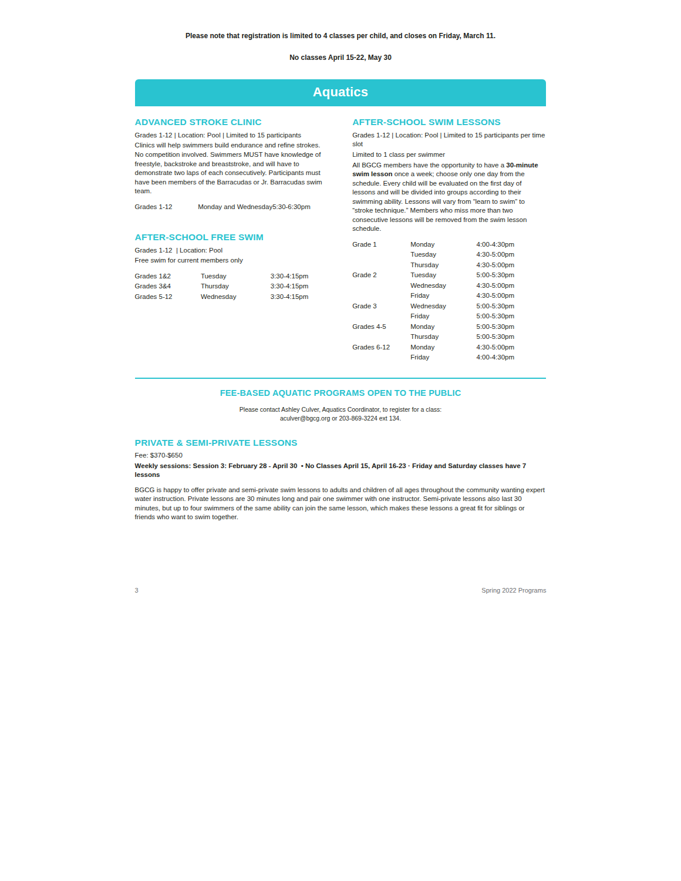Please note that registration is limited to 4 classes per child, and closes on Friday, March 11.
No classes April 15-22, May 30
Aquatics
Advanced Stroke Clinic
Grades 1-12 | Location: Pool | Limited to 15 participants
Clinics will help swimmers build endurance and refine strokes. No competition involved. Swimmers MUST have knowledge of freestyle, backstroke and breaststroke, and will have to demonstrate two laps of each consecutively. Participants must have been members of the Barracudas or Jr. Barracudas swim team.
| Grades 1-12 | Monday and Wednesday | 5:30-6:30pm |
After-School Free Swim
Grades 1-12 | Location: Pool
Free swim for current members only
| Grades 1&2 | Tuesday | 3:30-4:15pm |
| Grades 3&4 | Thursday | 3:30-4:15pm |
| Grades 5-12 | Wednesday | 3:30-4:15pm |
After-School Swim Lessons
Grades 1-12 | Location: Pool | Limited to 15 participants per time slot
Limited to 1 class per swimmer
All BGCG members have the opportunity to have a 30-minute swim lesson once a week; choose only one day from the schedule. Every child will be evaluated on the first day of lessons and will be divided into groups according to their swimming ability. Lessons will vary from “learn to swim” to “stroke technique.” Members who miss more than two consecutive lessons will be removed from the swim lesson schedule.
| Grade 1 | Monday | 4:00-4:30pm |
| | Tuesday | 4:30-5:00pm |
| | Thursday | 4:30-5:00pm |
| Grade 2 | Tuesday | 5:00-5:30pm |
| | Wednesday | 4:30-5:00pm |
| | Friday | 4:30-5:00pm |
| Grade 3 | Wednesday | 5:00-5:30pm |
| | Friday | 5:00-5:30pm |
| Grades 4-5 | Monday | 5:00-5:30pm |
| | Thursday | 5:00-5:30pm |
| Grades 6-12 | Monday | 4:30-5:00pm |
| | Friday | 4:00-4:30pm |
Fee-Based Aquatic Programs Open to the Public
Please contact Ashley Culver, Aquatics Coordinator, to register for a class:
aculver@bgcg.org or 203-869-3224 ext 134.
Private & Semi-Private Lessons
Fee: $370-$650
Weekly sessions: Session 3: February 28 - April 30 • No Classes April 15, April 16-23 · Friday and Saturday classes have 7 lessons
BGCG is happy to offer private and semi-private swim lessons to adults and children of all ages throughout the community wanting expert water instruction. Private lessons are 30 minutes long and pair one swimmer with one instructor. Semi-private lessons also last 30 minutes, but up to four swimmers of the same ability can join the same lesson, which makes these lessons a great fit for siblings or friends who want to swim together.
3
Spring 2022 Programs